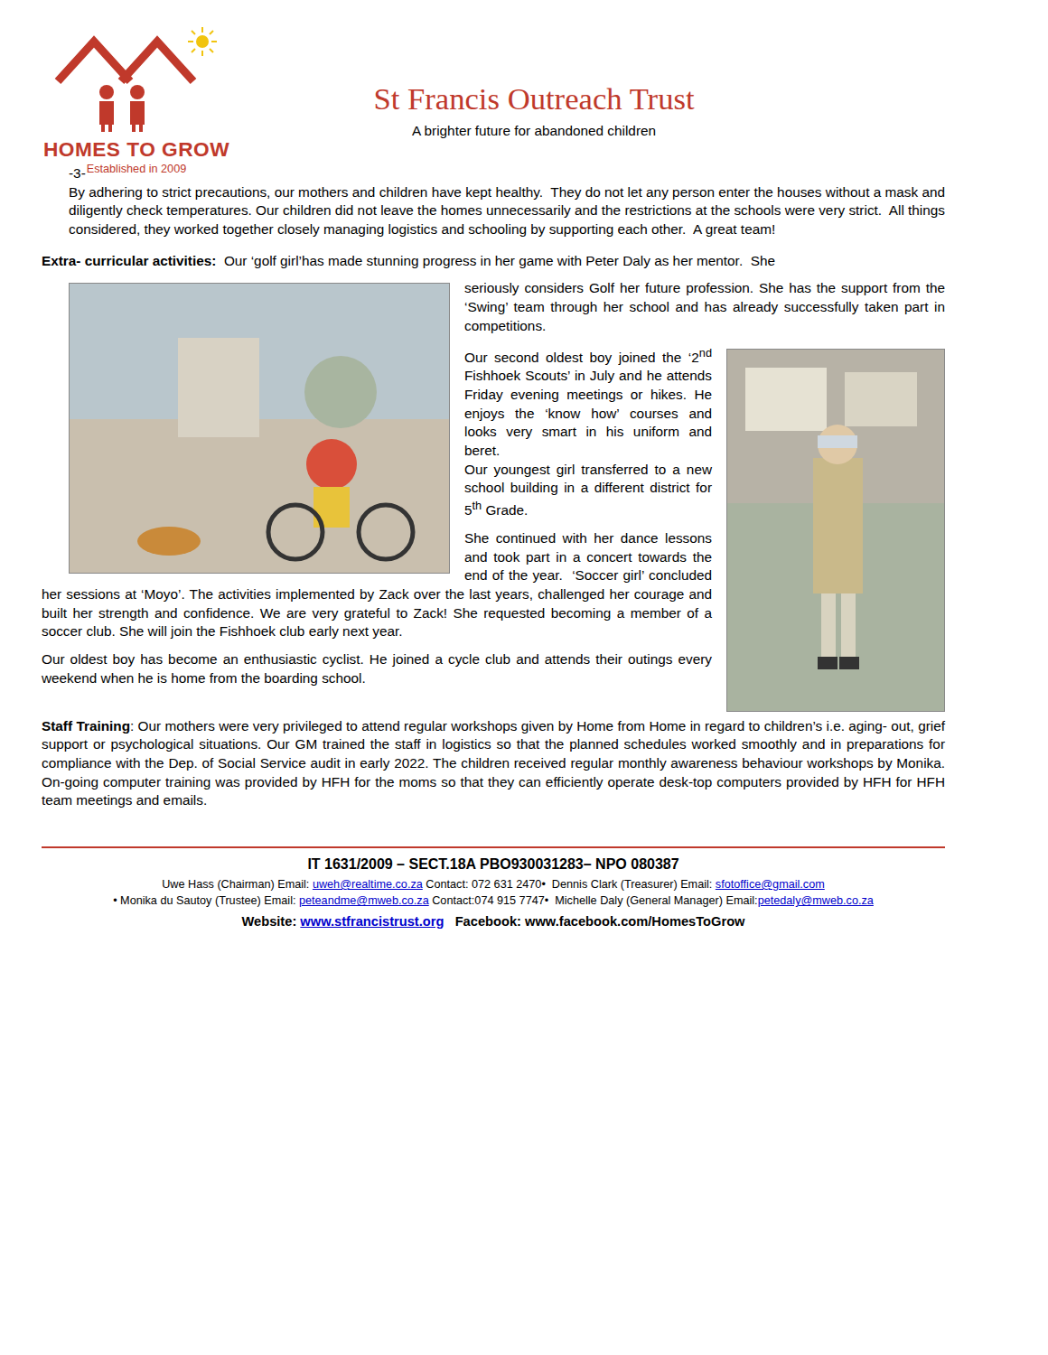HOMES TO GROW
Established in 2009
St Francis Outreach Trust
A brighter future for abandoned children
-3-
By adhering to strict precautions, our mothers and children have kept healthy. They do not let any person enter the houses without a mask and diligently check temperatures. Our children did not leave the homes unnecessarily and the restrictions at the schools were very strict. All things considered, they worked together closely managing logistics and schooling by supporting each other. A great team!
Extra- curricular activities: Our ‘golf girl’has made stunning progress in her game with Peter Daly as her mentor. She
seriously considers Golf her future profession. She has the support from the ‘Swing’ team through her school and has already successfully taken part in competitions.
Our second oldest boy joined the ‘2nd Fishhoek Scouts’ in July and he attends Friday evening meetings or hikes. He enjoys the ‘know how’ courses and looks very smart in his uniform and beret.
Our youngest girl transferred to a new school building in a different district for 5th Grade.
She continued with her dance lessons and took part in a concert towards the end of the year. ‘Soccer girl’ concluded her sessions at ‘Moyo’. The activities implemented by Zack over the last years, challenged her courage and built her strength and confidence. We are very grateful to Zack! She requested becoming a member of a soccer club. She will join the Fishhoek club early next year.
Our oldest boy has become an enthusiastic cyclist. He joined a cycle club and attends their outings every weekend when he is home from the boarding school.
Staff Training: Our mothers were very privileged to attend regular workshops given by Home from Home in regard to children’s i.e. aging- out, grief support or psychological situations. Our GM trained the staff in logistics so that the planned schedules worked smoothly and in preparations for compliance with the Dep. of Social Service audit in early 2022. The children received regular monthly awareness behaviour workshops by Monika. On-going computer training was provided by HFH for the moms so that they can efficiently operate desk-top computers provided by HFH for HFH team meetings and emails.
IT 1631/2009 – SECT.18A PBO930031283– NPO 080387
Uwe Hass (Chairman) Email: uweh@realtime.co.za Contact: 072 631 2470• Dennis Clark (Treasurer) Email: sfotoffice@gmail.com
• Monika du Sautoy (Trustee) Email: peteandme@mweb.co.za Contact:074 915 7747• Michelle Daly (General Manager) Email:petedaly@mweb.co.za
Website: www.stfrancistrust.org Facebook: www.facebook.com/HomesToGrow